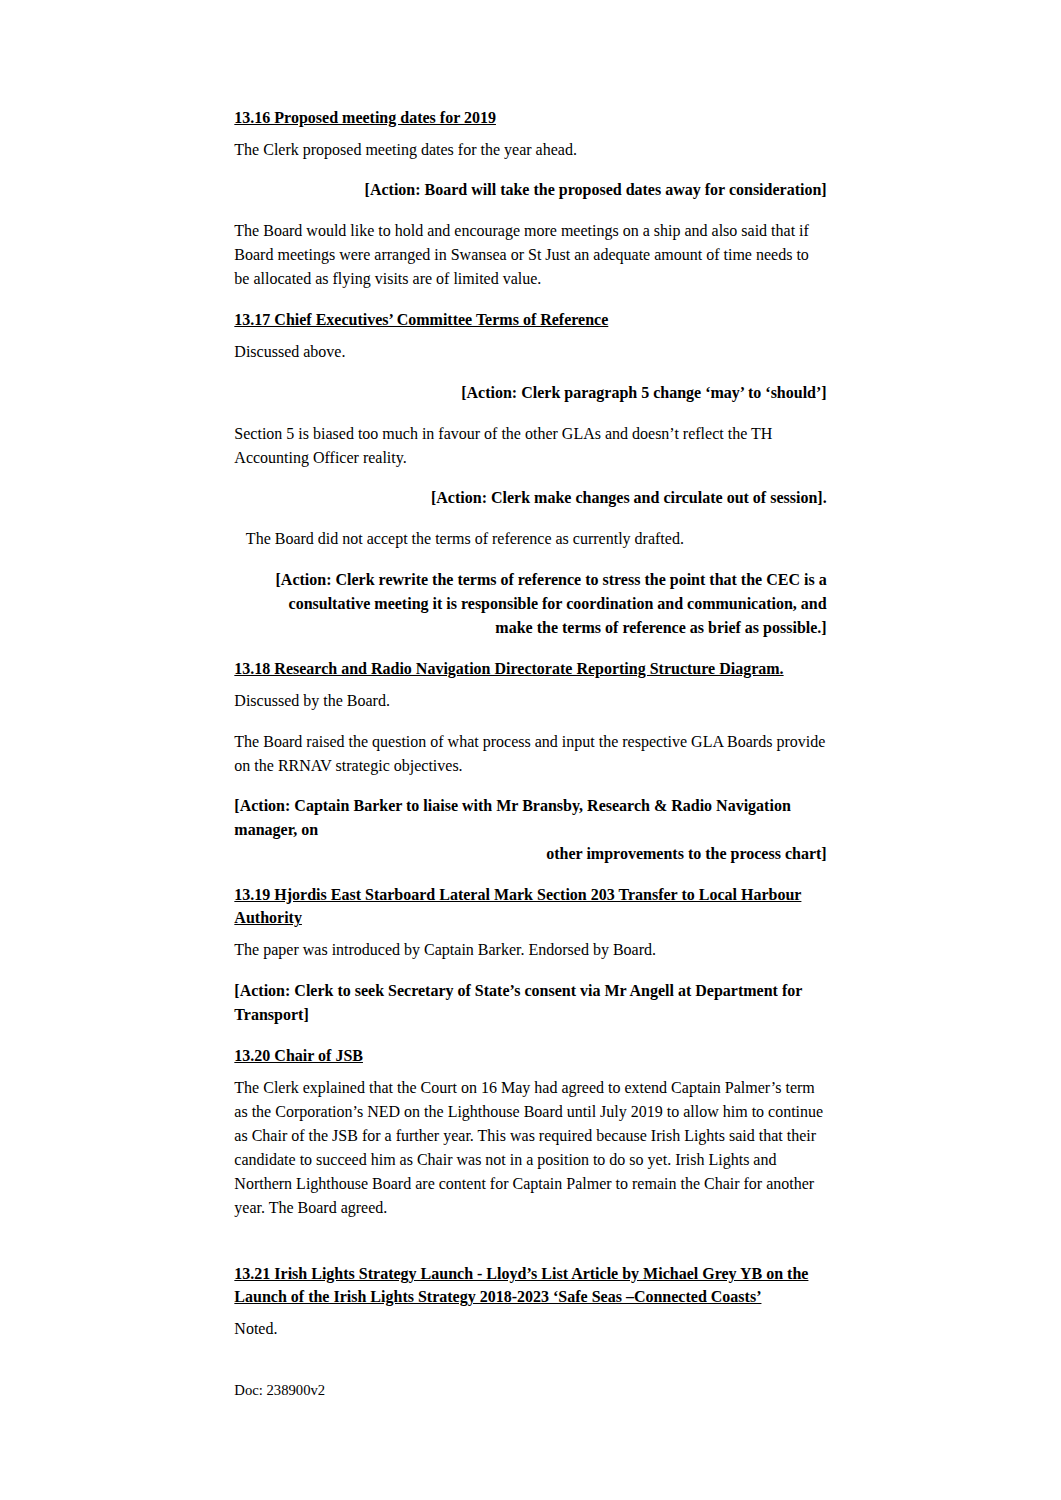13.16 Proposed meeting dates for 2019
The Clerk proposed meeting dates for the year ahead.
[Action: Board will take the proposed dates away for consideration]
The Board would like to hold and encourage more meetings on a ship and also said that if Board meetings were arranged in Swansea or St Just an adequate amount of time needs to be allocated as flying visits are of limited value.
13.17 Chief Executives’ Committee Terms of Reference
Discussed above.
[Action: Clerk paragraph 5 change ‘may’ to ‘should’]
Section 5 is biased too much in favour of the other GLAs and doesn’t reflect the TH Accounting Officer reality.
[Action: Clerk make changes and circulate out of session].
The Board did not accept the terms of reference as currently drafted.
[Action: Clerk rewrite the terms of reference to stress the point that the CEC is a consultative meeting it is responsible for coordination and communication, and make the terms of reference as brief as possible.]
13.18 Research and Radio Navigation Directorate Reporting Structure Diagram.
Discussed by the Board.
The Board raised the question of what process and input the respective GLA Boards provide on the RRNAV strategic objectives.
[Action: Captain Barker to liaise with Mr Bransby, Research & Radio Navigation manager, on other improvements to the process chart]
13.19 Hjordis East Starboard Lateral Mark Section 203 Transfer to Local Harbour Authority
The paper was introduced by Captain Barker. Endorsed by Board.
[Action: Clerk to seek Secretary of State’s consent via Mr Angell at Department for Transport]
13.20 Chair of JSB
The Clerk explained that the Court on 16 May had agreed to extend Captain Palmer’s term as the Corporation’s NED on the Lighthouse Board until July 2019 to allow him to continue as Chair of the JSB for a further year. This was required because Irish Lights said that their candidate to succeed him as Chair was not in a position to do so yet. Irish Lights and Northern Lighthouse Board are content for Captain Palmer to remain the Chair for another year. The Board agreed.
13.21 Irish Lights Strategy Launch - Lloyd’s List Article by Michael Grey YB on the Launch of the Irish Lights Strategy 2018-2023 ‘Safe Seas –Connected Coasts’
Noted.
Doc: 238900v2